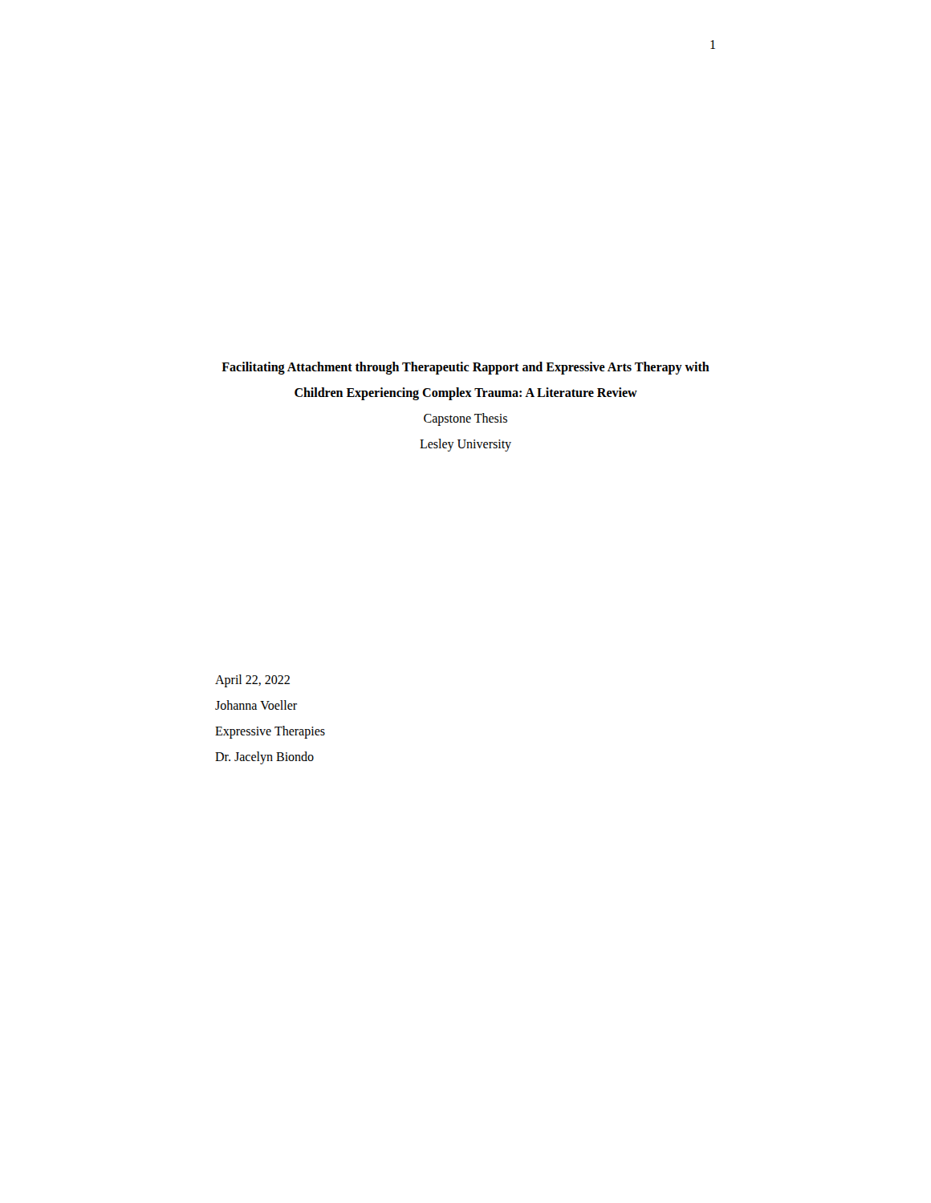1
Facilitating Attachment through Therapeutic Rapport and Expressive Arts Therapy with Children Experiencing Complex Trauma: A Literature Review
Capstone Thesis
Lesley University
April 22, 2022
Johanna Voeller
Expressive Therapies
Dr. Jacelyn Biondo